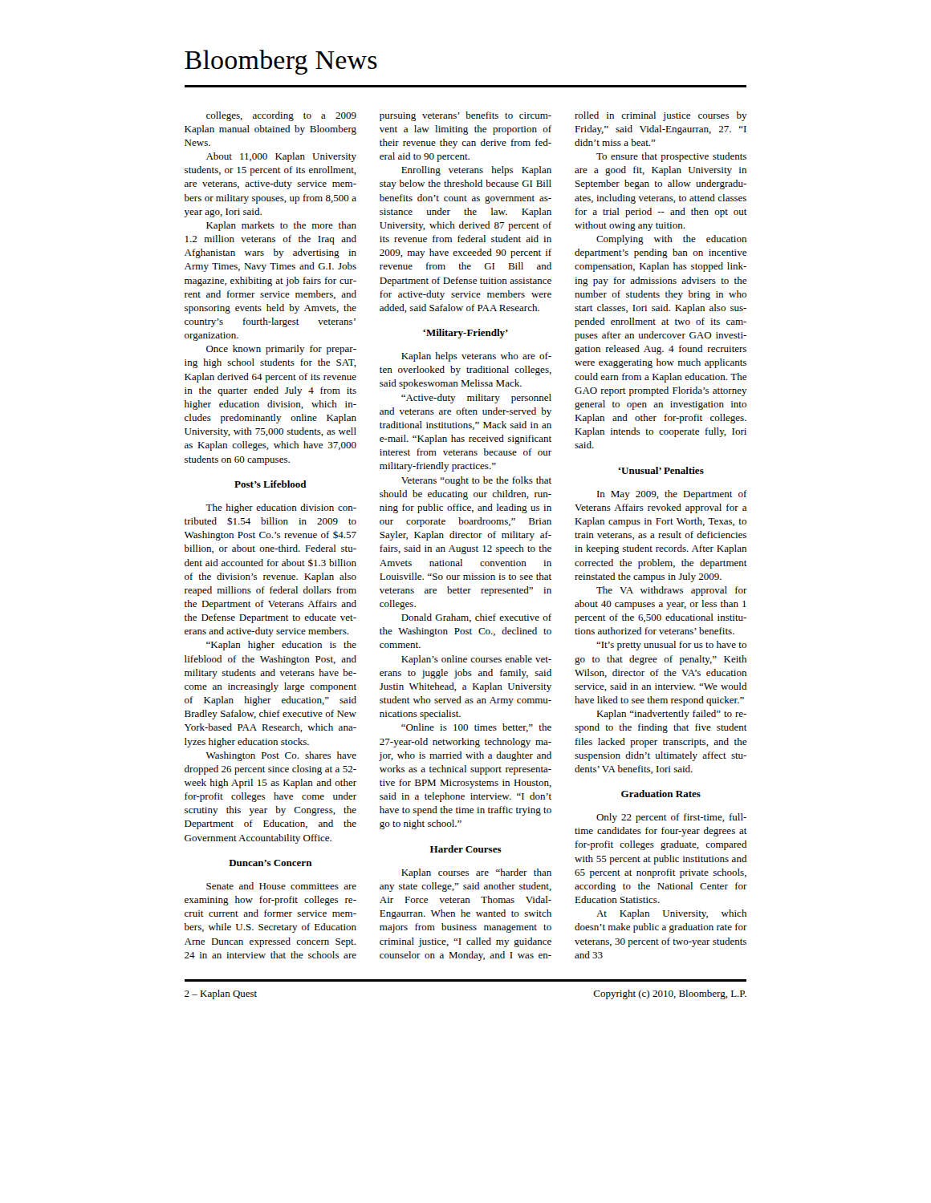Bloomberg News
colleges, according to a 2009 Kaplan manual obtained by Bloomberg News.
About 11,000 Kaplan University students, or 15 percent of its enrollment, are veterans, active-duty service members or military spouses, up from 8,500 a year ago, Iori said.
Kaplan markets to the more than 1.2 million veterans of the Iraq and Afghanistan wars by advertising in Army Times, Navy Times and G.I. Jobs magazine, exhibiting at job fairs for current and former service members, and sponsoring events held by Amvets, the country’s fourth-largest veterans’ organization.
Once known primarily for preparing high school students for the SAT, Kaplan derived 64 percent of its revenue in the quarter ended July 4 from its higher education division, which includes predominantly online Kaplan University, with 75,000 students, as well as Kaplan colleges, which have 37,000 students on 60 campuses.
Post’s Lifeblood
The higher education division contributed $1.54 billion in 2009 to Washington Post Co.’s revenue of $4.57 billion, or about one-third. Federal student aid accounted for about $1.3 billion of the division’s revenue. Kaplan also reaped millions of federal dollars from the Department of Veterans Affairs and the Defense Department to educate veterans and active-duty service members.
“Kaplan higher education is the lifeblood of the Washington Post, and military students and veterans have become an increasingly large component of Kaplan higher education,” said Bradley Safalow, chief executive of New York-based PAA Research, which analyzes higher education stocks.
Washington Post Co. shares have dropped 26 percent since closing at a 52-week high April 15 as Kaplan and other for-profit colleges have come under scrutiny this year by Congress, the Department of Education, and the Government Accountability Office.
Duncan’s Concern
Senate and House committees are examining how for-profit colleges recruit current and former service members, while U.S. Secretary of Education Arne Duncan expressed concern Sept. 24 in an interview that the schools are pursuing veterans’ benefits to circumvent a law limiting the proportion of their revenue they can derive from federal aid to 90 percent.
Enrolling veterans helps Kaplan stay below the threshold because GI Bill benefits don’t count as government assistance under the law. Kaplan University, which derived 87 percent of its revenue from federal student aid in 2009, may have exceeded 90 percent if revenue from the GI Bill and Department of Defense tuition assistance for active-duty service members were added, said Safalow of PAA Research.
‘Military-Friendly’
Kaplan helps veterans who are often overlooked by traditional colleges, said spokeswoman Melissa Mack.
“Active-duty military personnel and veterans are often under-served by traditional institutions,” Mack said in an e-mail. “Kaplan has received significant interest from veterans because of our military-friendly practices.”
Veterans “ought to be the folks that should be educating our children, running for public office, and leading us in our corporate boardrooms,” Brian Sayler, Kaplan director of military affairs, said in an August 12 speech to the Amvets national convention in Louisville. “So our mission is to see that veterans are better represented” in colleges.
Donald Graham, chief executive of the Washington Post Co., declined to comment.
Kaplan’s online courses enable veterans to juggle jobs and family, said Justin Whitehead, a Kaplan University student who served as an Army communications specialist.
“Online is 100 times better,” the 27-year-old networking technology major, who is married with a daughter and works as a technical support representative for BPM Microsystems in Houston, said in a telephone interview. “I don’t have to spend the time in traffic trying to go to night school.”
Harder Courses
Kaplan courses are “harder than any state college,” said another student, Air Force veteran Thomas Vidal-Engaurran. When he wanted to switch majors from business management to criminal justice, “I called my guidance counselor on a Monday, and I was enrolled in criminal justice courses by Friday,” said Vidal-Engaurran, 27. “I didn’t miss a beat.”
To ensure that prospective students are a good fit, Kaplan University in September began to allow undergraduates, including veterans, to attend classes for a trial period -- and then opt out without owing any tuition.
Complying with the education department’s pending ban on incentive compensation, Kaplan has stopped linking pay for admissions advisers to the number of students they bring in who start classes, Iori said. Kaplan also suspended enrollment at two of its campuses after an undercover GAO investigation released Aug. 4 found recruiters were exaggerating how much applicants could earn from a Kaplan education. The GAO report prompted Florida’s attorney general to open an investigation into Kaplan and other for-profit colleges. Kaplan intends to cooperate fully, Iori said.
‘Unusual’ Penalties
In May 2009, the Department of Veterans Affairs revoked approval for a Kaplan campus in Fort Worth, Texas, to train veterans, as a result of deficiencies in keeping student records. After Kaplan corrected the problem, the department reinstated the campus in July 2009.
The VA withdraws approval for about 40 campuses a year, or less than 1 percent of the 6,500 educational institutions authorized for veterans’ benefits.
“It’s pretty unusual for us to have to go to that degree of penalty,” Keith Wilson, director of the VA’s education service, said in an interview. “We would have liked to see them respond quicker.”
Kaplan “inadvertently failed” to respond to the finding that five student files lacked proper transcripts, and the suspension didn’t ultimately affect students’ VA benefits, Iori said.
Graduation Rates
Only 22 percent of first-time, full-time candidates for four-year degrees at for-profit colleges graduate, compared with 55 percent at public institutions and 65 percent at nonprofit private schools, according to the National Center for Education Statistics.
At Kaplan University, which doesn’t make public a graduation rate for veterans, 30 percent of two-year students and 33
2 – Kaplan Quest
Copyright (c) 2010, Bloomberg, L.P.